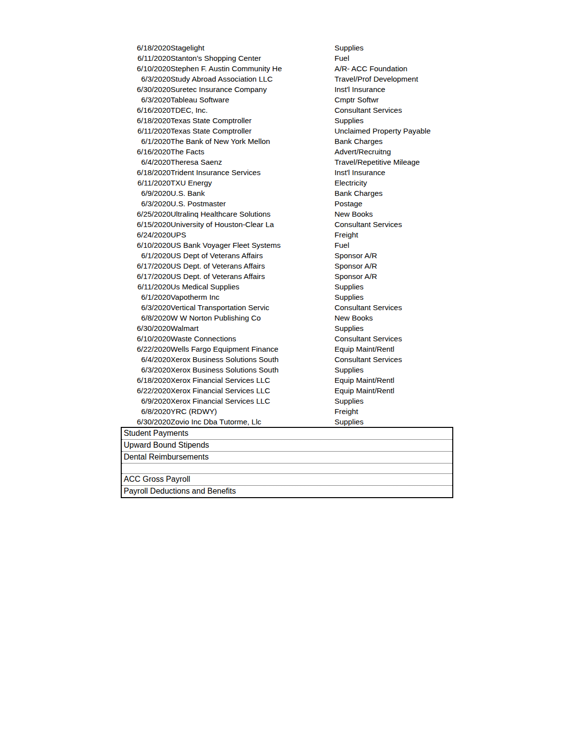| 6/18/2020 | Stagelight | Supplies |
| 6/11/2020 | Stanton's Shopping Center | Fuel |
| 6/10/2020 | Stephen F. Austin Community He | A/R- ACC Foundation |
| 6/3/2020 | Study Abroad Association LLC | Travel/Prof Development |
| 6/30/2020 | Suretec Insurance Company | Inst'l Insurance |
| 6/3/2020 | Tableau Software | Cmptr Softwr |
| 6/16/2020 | TDEC, Inc. | Consultant Services |
| 6/18/2020 | Texas State Comptroller | Supplies |
| 6/11/2020 | Texas State Comptroller | Unclaimed Property Payable |
| 6/1/2020 | The Bank of New York Mellon | Bank Charges |
| 6/16/2020 | The Facts | Advert/Recruitng |
| 6/4/2020 | Theresa Saenz | Travel/Repetitive Mileage |
| 6/18/2020 | Trident Insurance Services | Inst'l Insurance |
| 6/11/2020 | TXU Energy | Electricity |
| 6/9/2020 | U.S. Bank | Bank Charges |
| 6/3/2020 | U.S. Postmaster | Postage |
| 6/25/2020 | Ultralinq Healthcare Solutions | New Books |
| 6/15/2020 | University of Houston-Clear La | Consultant Services |
| 6/24/2020 | UPS | Freight |
| 6/10/2020 | US Bank Voyager Fleet Systems | Fuel |
| 6/1/2020 | US Dept of Veterans Affairs | Sponsor A/R |
| 6/17/2020 | US Dept. of Veterans Affairs | Sponsor A/R |
| 6/17/2020 | US Dept. of Veterans Affairs | Sponsor A/R |
| 6/11/2020 | Us Medical Supplies | Supplies |
| 6/1/2020 | Vapotherm Inc | Supplies |
| 6/3/2020 | Vertical Transportation Servic | Consultant Services |
| 6/8/2020 | W W Norton Publishing Co | New Books |
| 6/30/2020 | Walmart | Supplies |
| 6/10/2020 | Waste Connections | Consultant Services |
| 6/22/2020 | Wells Fargo Equipment Finance | Equip Maint/Rentl |
| 6/4/2020 | Xerox Business Solutions South | Consultant Services |
| 6/3/2020 | Xerox Business Solutions South | Supplies |
| 6/18/2020 | Xerox Financial Services LLC | Equip Maint/Rentl |
| 6/22/2020 | Xerox Financial Services LLC | Equip Maint/Rentl |
| 6/9/2020 | Xerox Financial Services LLC | Supplies |
| 6/8/2020 | YRC (RDWY) | Freight |
| 6/30/2020 | Zovio Inc Dba Tutorme, Llc | Supplies |
Student Payments
Upward Bound Stipends
Dental Reimbursements
ACC Gross Payroll
Payroll Deductions and Benefits